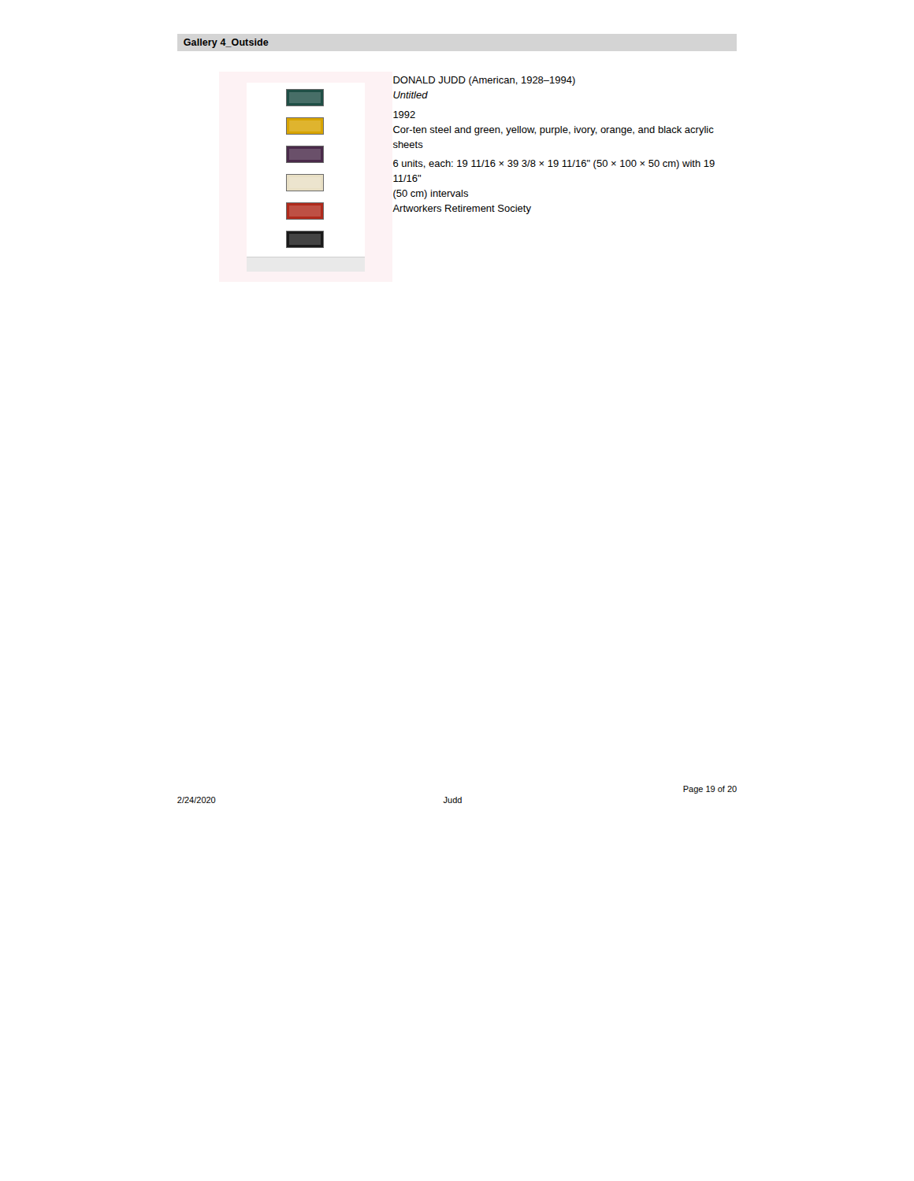Gallery 4_Outside
DONALD JUDD (American, 1928–1994)
Untitled
1992
Cor-ten steel and green, yellow, purple, ivory, orange, and black acrylic sheets
6 units, each: 19 11/16 × 39 3/8 × 19 11/16" (50 × 100 × 50 cm) with 19 11/16"
(50 cm) intervals
Artworkers Retirement Society
Page 19 of 20
2/24/2020
Judd